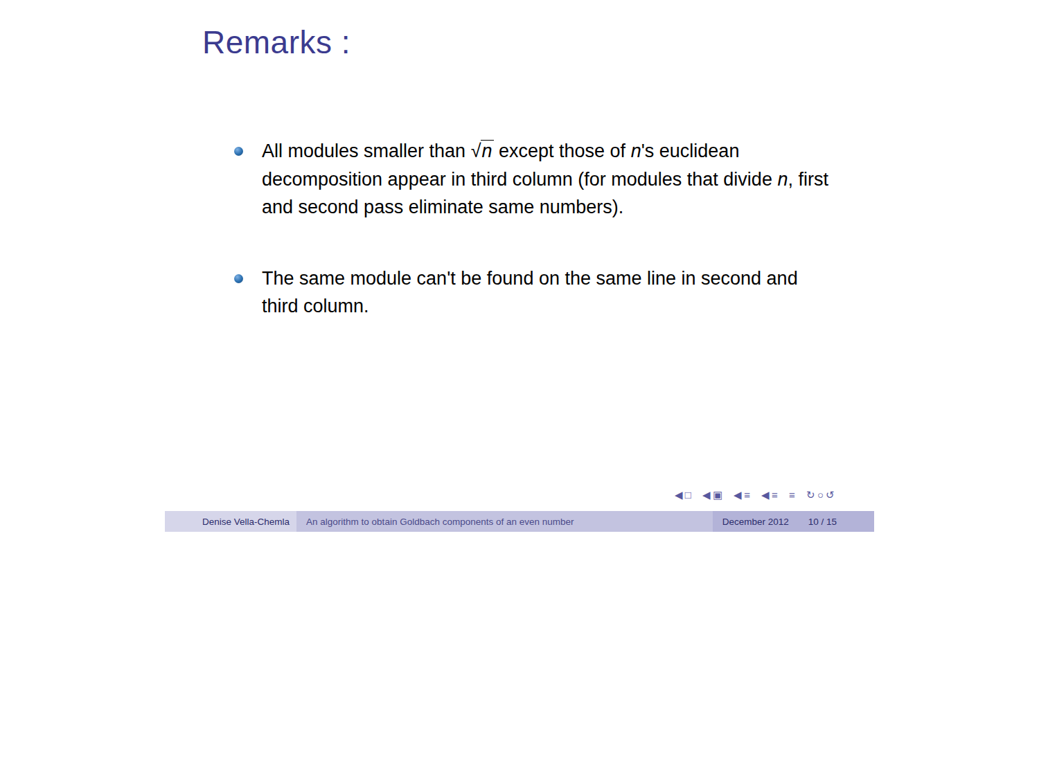Remarks :
All modules smaller than √n except those of n's euclidean decomposition appear in third column (for modules that divide n, first and second pass eliminate same numbers).
The same module can't be found on the same line in second and third column.
◀□ ◀▣ ◀≡ ◀≡ ≡ ↻○↺
Denise Vella-Chemla
An algorithm to obtain Goldbach components of an even number
December 2012
10 / 15